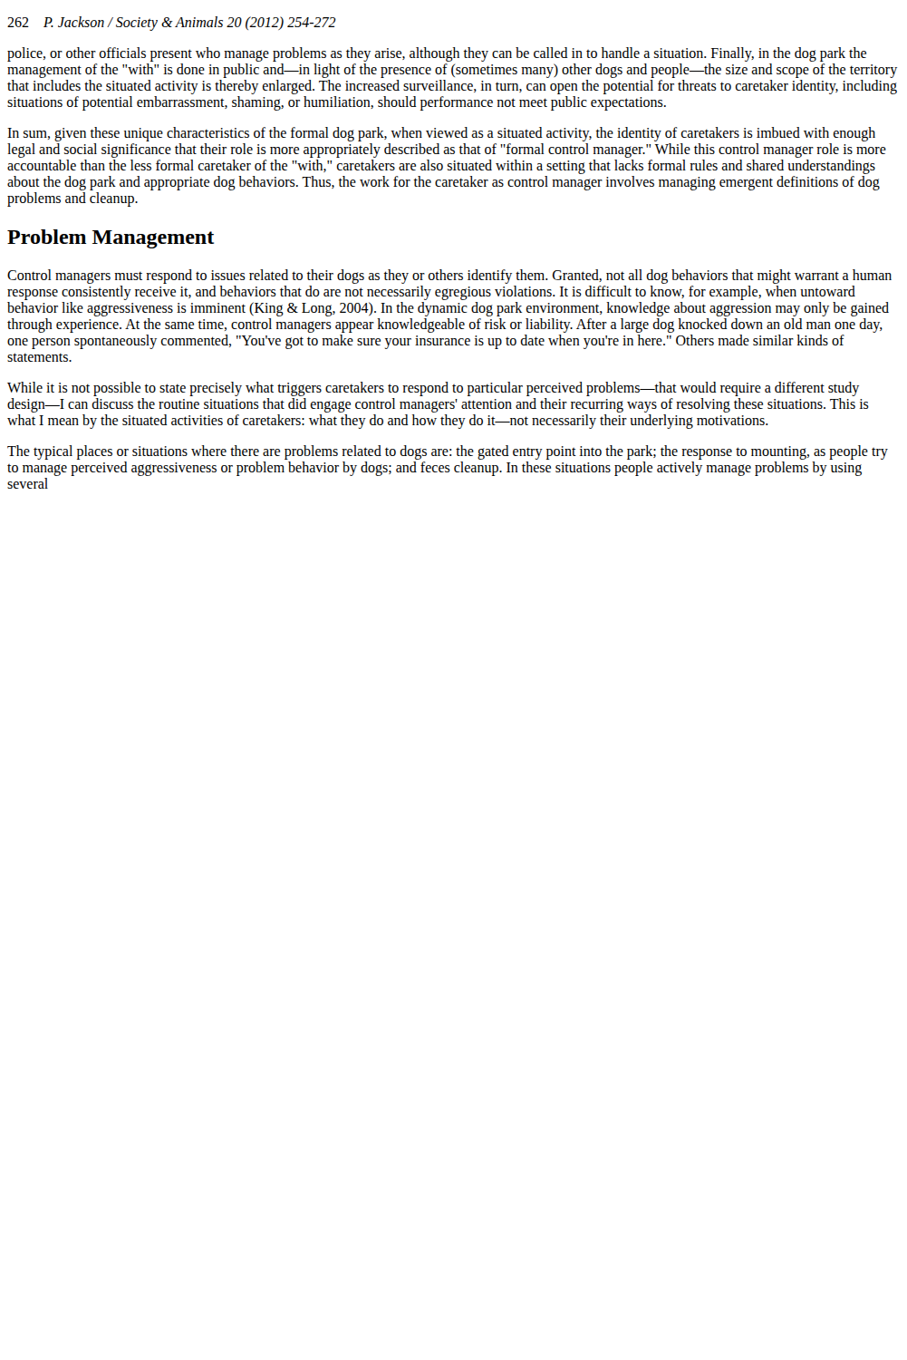262 P. Jackson / Society & Animals 20 (2012) 254-272
police, or other officials present who manage problems as they arise, although they can be called in to handle a situation. Finally, in the dog park the management of the "with" is done in public and—in light of the presence of (sometimes many) other dogs and people—the size and scope of the territory that includes the situated activity is thereby enlarged. The increased surveillance, in turn, can open the potential for threats to caretaker identity, including situations of potential embarrassment, shaming, or humiliation, should performance not meet public expectations.
In sum, given these unique characteristics of the formal dog park, when viewed as a situated activity, the identity of caretakers is imbued with enough legal and social significance that their role is more appropriately described as that of "formal control manager." While this control manager role is more accountable than the less formal caretaker of the "with," caretakers are also situated within a setting that lacks formal rules and shared understandings about the dog park and appropriate dog behaviors. Thus, the work for the caretaker as control manager involves managing emergent definitions of dog problems and cleanup.
Problem Management
Control managers must respond to issues related to their dogs as they or others identify them. Granted, not all dog behaviors that might warrant a human response consistently receive it, and behaviors that do are not necessarily egregious violations. It is difficult to know, for example, when untoward behavior like aggressiveness is imminent (King & Long, 2004). In the dynamic dog park environment, knowledge about aggression may only be gained through experience. At the same time, control managers appear knowledgeable of risk or liability. After a large dog knocked down an old man one day, one person spontaneously commented, "You've got to make sure your insurance is up to date when you're in here." Others made similar kinds of statements.
While it is not possible to state precisely what triggers caretakers to respond to particular perceived problems—that would require a different study design—I can discuss the routine situations that did engage control managers' attention and their recurring ways of resolving these situations. This is what I mean by the situated activities of caretakers: what they do and how they do it—not necessarily their underlying motivations.
The typical places or situations where there are problems related to dogs are: the gated entry point into the park; the response to mounting, as people try to manage perceived aggressiveness or problem behavior by dogs; and feces cleanup. In these situations people actively manage problems by using several